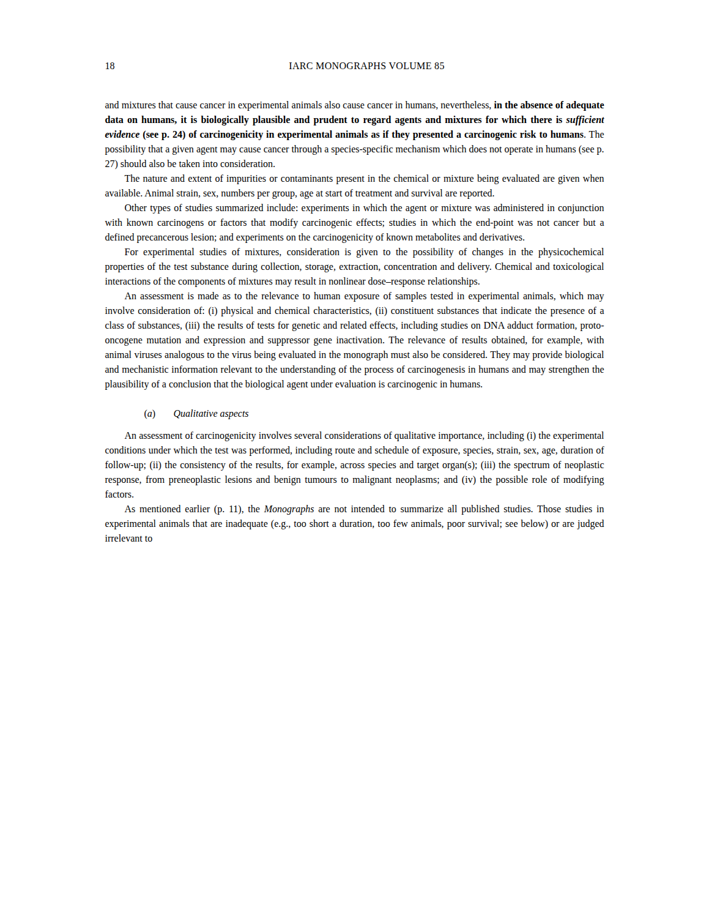18 IARC MONOGRAPHS VOLUME 85
and mixtures that cause cancer in experimental animals also cause cancer in humans, nevertheless, in the absence of adequate data on humans, it is biologically plausible and prudent to regard agents and mixtures for which there is sufficient evidence (see p. 24) of carcinogenicity in experimental animals as if they presented a carcinogenic risk to humans. The possibility that a given agent may cause cancer through a species-specific mechanism which does not operate in humans (see p. 27) should also be taken into consideration.
The nature and extent of impurities or contaminants present in the chemical or mixture being evaluated are given when available. Animal strain, sex, numbers per group, age at start of treatment and survival are reported.
Other types of studies summarized include: experiments in which the agent or mixture was administered in conjunction with known carcinogens or factors that modify carcinogenic effects; studies in which the end-point was not cancer but a defined precancerous lesion; and experiments on the carcinogenicity of known metabolites and derivatives.
For experimental studies of mixtures, consideration is given to the possibility of changes in the physicochemical properties of the test substance during collection, storage, extraction, concentration and delivery. Chemical and toxicological interactions of the components of mixtures may result in nonlinear dose–response relationships.
An assessment is made as to the relevance to human exposure of samples tested in experimental animals, which may involve consideration of: (i) physical and chemical characteristics, (ii) constituent substances that indicate the presence of a class of substances, (iii) the results of tests for genetic and related effects, including studies on DNA adduct formation, proto-oncogene mutation and expression and suppressor gene inactivation. The relevance of results obtained, for example, with animal viruses analogous to the virus being evaluated in the monograph must also be considered. They may provide biological and mechanistic information relevant to the understanding of the process of carcinogenesis in humans and may strengthen the plausibility of a conclusion that the biological agent under evaluation is carcinogenic in humans.
(a) Qualitative aspects
An assessment of carcinogenicity involves several considerations of qualitative importance, including (i) the experimental conditions under which the test was performed, including route and schedule of exposure, species, strain, sex, age, duration of follow-up; (ii) the consistency of the results, for example, across species and target organ(s); (iii) the spectrum of neoplastic response, from preneoplastic lesions and benign tumours to malignant neoplasms; and (iv) the possible role of modifying factors.
As mentioned earlier (p. 11), the Monographs are not intended to summarize all published studies. Those studies in experimental animals that are inadequate (e.g., too short a duration, too few animals, poor survival; see below) or are judged irrelevant to